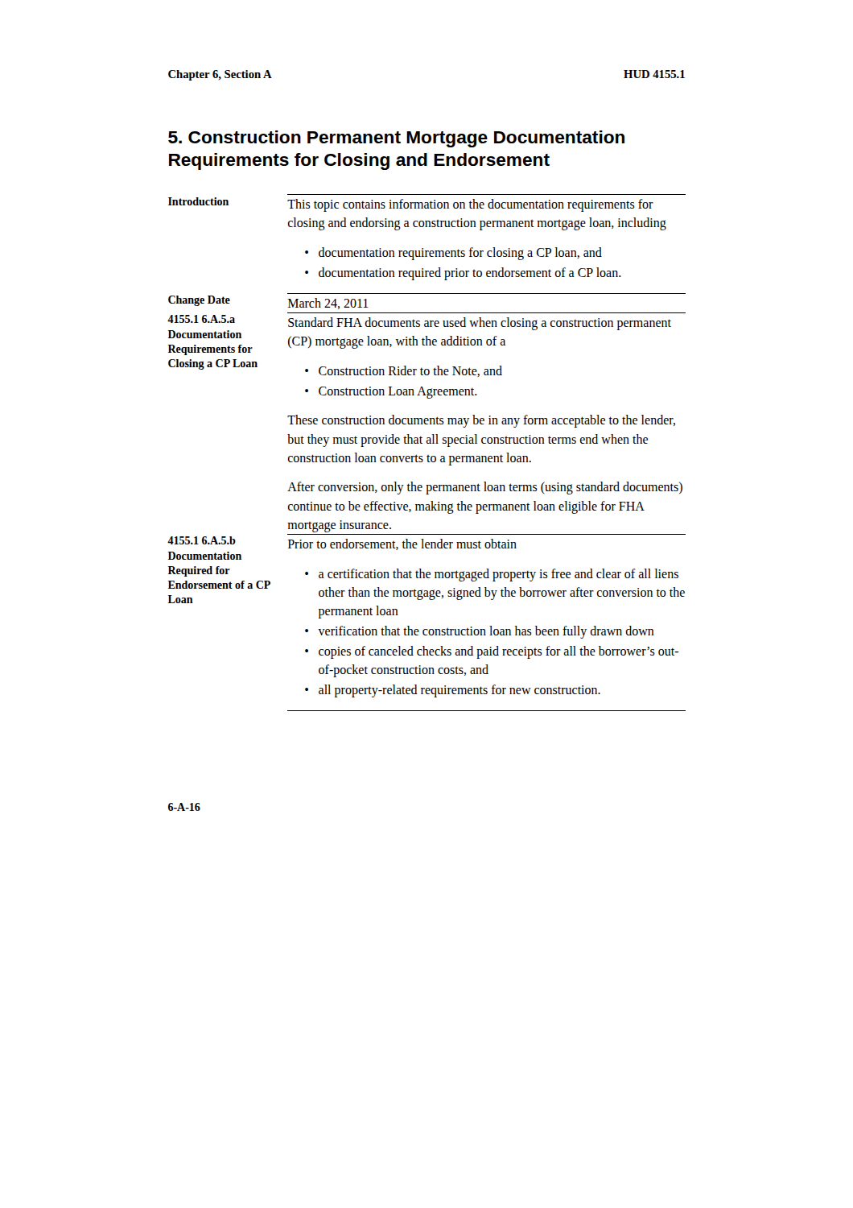Chapter 6, Section A HUD 4155.1
5. Construction Permanent Mortgage Documentation Requirements for Closing and Endorsement
| Introduction | This topic contains information on the documentation requirements for closing and endorsing a construction permanent mortgage loan, including documentation requirements for closing a CP loan, and documentation required prior to endorsement of a CP loan. |
| Change Date | March 24, 2011 |
| 4155.1 6.A.5.a Documentation Requirements for Closing a CP Loan | Standard FHA documents are used when closing a construction permanent (CP) mortgage loan, with the addition of a Construction Rider to the Note, and Construction Loan Agreement. These construction documents may be in any form acceptable to the lender, but they must provide that all special construction terms end when the construction loan converts to a permanent loan. After conversion, only the permanent loan terms (using standard documents) continue to be effective, making the permanent loan eligible for FHA mortgage insurance. |
| 4155.1 6.A.5.b Documentation Required for Endorsement of a CP Loan | Prior to endorsement, the lender must obtain a certification that the mortgaged property is free and clear of all liens other than the mortgage, signed by the borrower after conversion to the permanent loan verification that the construction loan has been fully drawn down copies of canceled checks and paid receipts for all the borrower’s out-of-pocket construction costs, and all property-related requirements for new construction. |
6-A-16